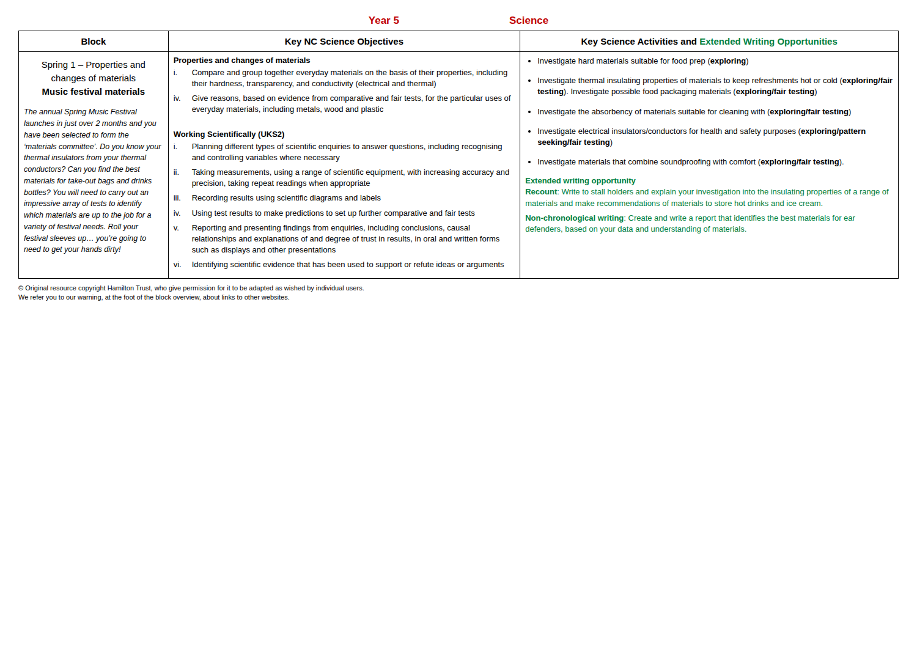Year 5 Science
| Block | Key NC Science Objectives | Key Science Activities and Extended Writing Opportunities |
| --- | --- | --- |
| Spring 1 – Properties and changes of materials Music festival materials The annual Spring Music Festival launches in just over 2 months and you have been selected to form the ‘materials committee’. Do you know your thermal insulators from your thermal conductors? Can you find the best materials for take-out bags and drinks bottles? You will need to carry out an impressive array of tests to identify which materials are up to the job for a variety of festival needs. Roll your festival sleeves up… you’re going to need to get your hands dirty! | Properties and changes of materials i. Compare and group together everyday materials on the basis of their properties, including their hardness, transparency, and conductivity (electrical and thermal) iv. Give reasons, based on evidence from comparative and fair tests, for the particular uses of everyday materials, including metals, wood and plastic Working Scientifically (UKS2) i. Planning different types of scientific enquiries to answer questions, including recognising and controlling variables where necessary ii. Taking measurements, using a range of scientific equipment, with increasing accuracy and precision, taking repeat readings when appropriate iii. Recording results using scientific diagrams and labels iv. Using test results to make predictions to set up further comparative and fair tests v. Reporting and presenting findings from enquiries, including conclusions, causal relationships and explanations of and degree of trust in results, in oral and written forms such as displays and other presentations vi. Identifying scientific evidence that has been used to support or refute ideas or arguments | Investigate hard materials suitable for food prep ( exploring ) Investigate thermal insulating properties of materials to keep refreshments hot or cold ( exploring/fair testing ). Investigate possible food packaging materials ( exploring/fair testing ) Investigate the absorbency of materials suitable for cleaning with ( exploring/fair testing ) Investigate electrical insulators/conductors for health and safety purposes ( exploring/pattern seeking/fair testing ) Investigate materials that combine soundproofing with comfort ( exploring/fair testing ). Extended writing opportunity Recount : Write to stall holders and explain your investigation into the insulating properties of a range of materials and make recommendations of materials to store hot drinks and ice cream. Non-chronological writing : Create and write a report that identifies the best materials for ear defenders, based on your data and understanding of materials. |
© Original resource copyright Hamilton Trust, who give permission for it to be adapted as wished by individual users.
We refer you to our warning, at the foot of the block overview, about links to other websites.